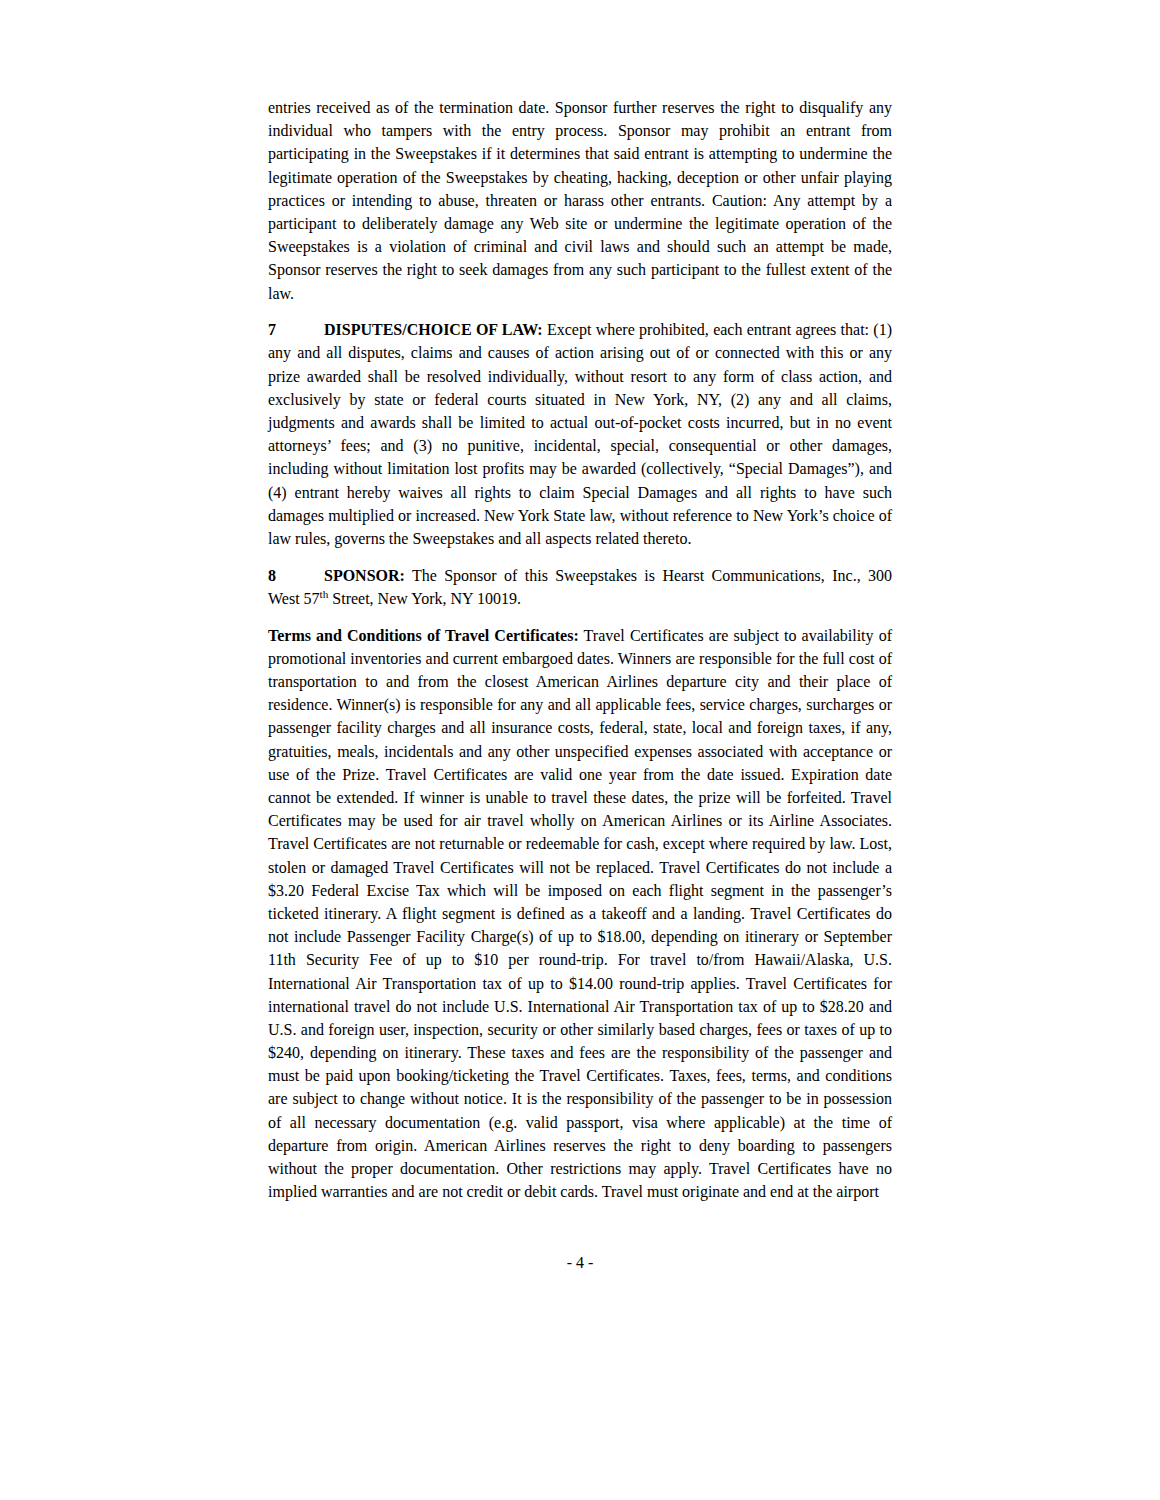entries received as of the termination date. Sponsor further reserves the right to disqualify any individual who tampers with the entry process. Sponsor may prohibit an entrant from participating in the Sweepstakes if it determines that said entrant is attempting to undermine the legitimate operation of the Sweepstakes by cheating, hacking, deception or other unfair playing practices or intending to abuse, threaten or harass other entrants. Caution: Any attempt by a participant to deliberately damage any Web site or undermine the legitimate operation of the Sweepstakes is a violation of criminal and civil laws and should such an attempt be made, Sponsor reserves the right to seek damages from any such participant to the fullest extent of the law.
7 DISPUTES/CHOICE OF LAW: Except where prohibited, each entrant agrees that: (1) any and all disputes, claims and causes of action arising out of or connected with this or any prize awarded shall be resolved individually, without resort to any form of class action, and exclusively by state or federal courts situated in New York, NY, (2) any and all claims, judgments and awards shall be limited to actual out-of-pocket costs incurred, but in no event attorneys’ fees; and (3) no punitive, incidental, special, consequential or other damages, including without limitation lost profits may be awarded (collectively, “Special Damages”), and (4) entrant hereby waives all rights to claim Special Damages and all rights to have such damages multiplied or increased. New York State law, without reference to New York’s choice of law rules, governs the Sweepstakes and all aspects related thereto.
8 SPONSOR: The Sponsor of this Sweepstakes is Hearst Communications, Inc., 300 West 57th Street, New York, NY 10019.
Terms and Conditions of Travel Certificates: Travel Certificates are subject to availability of promotional inventories and current embargoed dates. Winners are responsible for the full cost of transportation to and from the closest American Airlines departure city and their place of residence. Winner(s) is responsible for any and all applicable fees, service charges, surcharges or passenger facility charges and all insurance costs, federal, state, local and foreign taxes, if any, gratuities, meals, incidentals and any other unspecified expenses associated with acceptance or use of the Prize. Travel Certificates are valid one year from the date issued. Expiration date cannot be extended. If winner is unable to travel these dates, the prize will be forfeited. Travel Certificates may be used for air travel wholly on American Airlines or its Airline Associates. Travel Certificates are not returnable or redeemable for cash, except where required by law. Lost, stolen or damaged Travel Certificates will not be replaced. Travel Certificates do not include a $3.20 Federal Excise Tax which will be imposed on each flight segment in the passenger’s ticketed itinerary. A flight segment is defined as a takeoff and a landing. Travel Certificates do not include Passenger Facility Charge(s) of up to $18.00, depending on itinerary or September 11th Security Fee of up to $10 per round-trip. For travel to/from Hawaii/Alaska, U.S. International Air Transportation tax of up to $14.00 round-trip applies. Travel Certificates for international travel do not include U.S. International Air Transportation tax of up to $28.20 and U.S. and foreign user, inspection, security or other similarly based charges, fees or taxes of up to $240, depending on itinerary. These taxes and fees are the responsibility of the passenger and must be paid upon booking/ticketing the Travel Certificates. Taxes, fees, terms, and conditions are subject to change without notice. It is the responsibility of the passenger to be in possession of all necessary documentation (e.g. valid passport, visa where applicable) at the time of departure from origin. American Airlines reserves the right to deny boarding to passengers without the proper documentation. Other restrictions may apply. Travel Certificates have no implied warranties and are not credit or debit cards. Travel must originate and end at the airport
- 4 -